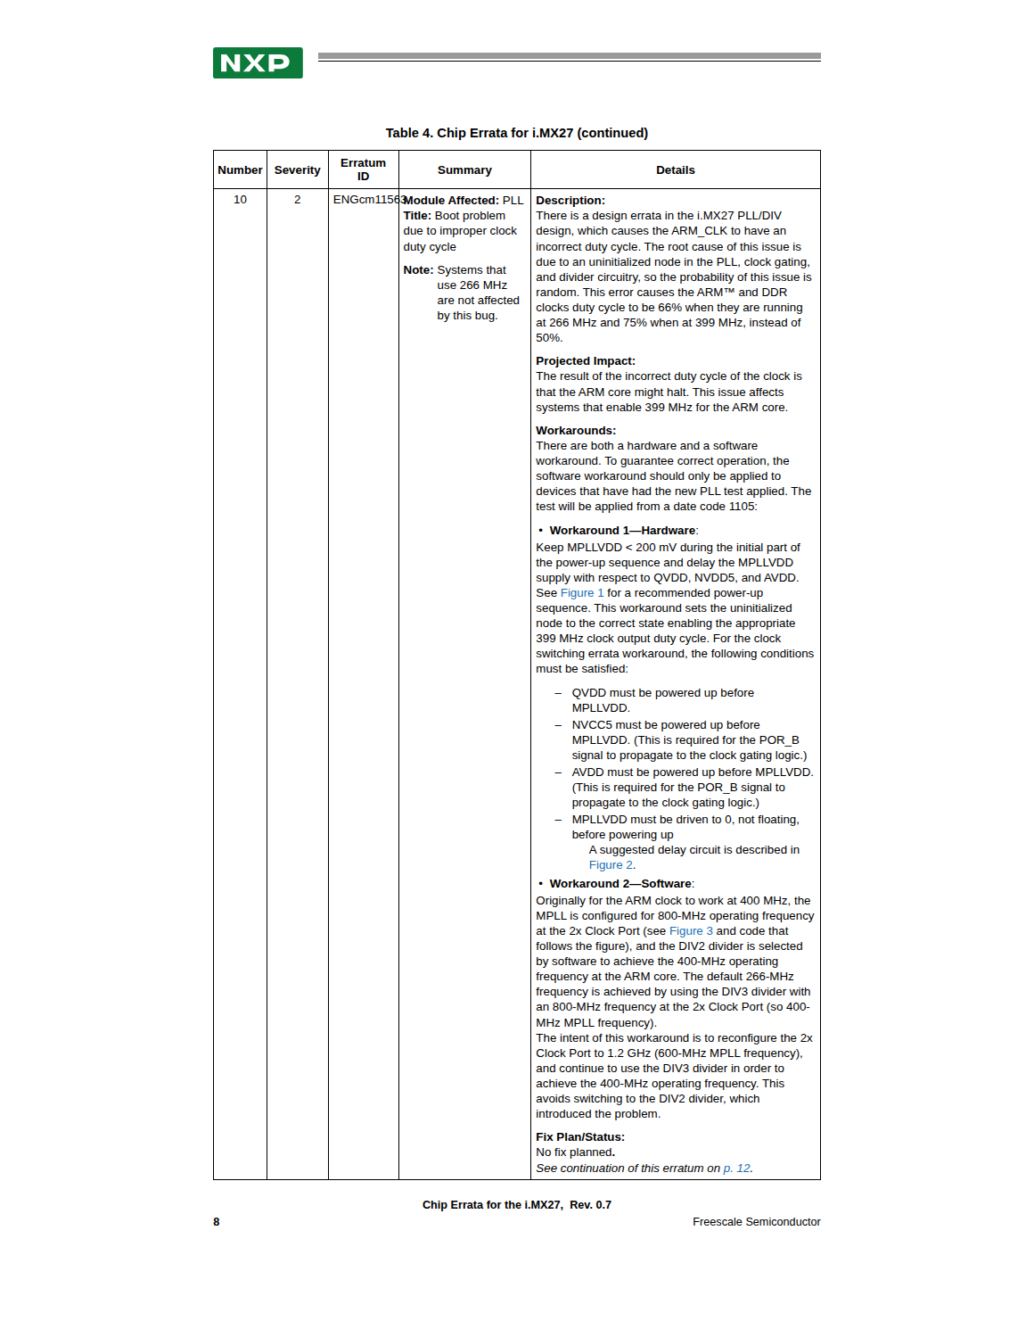Table 4. Chip Errata for i.MX27 (continued)
| Number | Severity | Erratum ID | Summary | Details |
| --- | --- | --- | --- | --- |
| 10 | 2 | ENGcm11563 | Module Affected: PLL Title: Boot problem due to improper clock duty cycle Note: Systems that use 266 MHz are not affected by this bug. | Description: There is a design errata in the i.MX27 PLL/DIV design, which causes the ARM_CLK to have an incorrect duty cycle. The root cause of this issue is due to an uninitialized node in the PLL, clock gating, and divider circuitry, so the probability of this issue is random. This error causes the ARM™ and DDR clocks duty cycle to be 66% when they are running at 266 MHz and 75% when at 399 MHz, instead of 50%. Projected Impact: The result of the incorrect duty cycle of the clock is that the ARM core might halt. This issue affects systems that enable 399 MHz for the ARM core. Workarounds: There are both a hardware and a software workaround. To guarantee correct operation, the software workaround should only be applied to devices that have had the new PLL test applied. The test will be applied from a date code 1105: Workaround 1—Hardware : Keep MPLLVDD < 200 mV during the initial part of the power-up sequence and delay the MPLLVDD supply with respect to QVDD, NVDD5, and AVDD. See Figure 1 for a recommended power-up sequence. This workaround sets the uninitialized node to the correct state enabling the appropriate 399 MHz clock output duty cycle. For the clock switching errata workaround, the following conditions must be satisfied: QVDD must be powered up before MPLLVDD. NVCC5 must be powered up before MPLLVDD. (This is required for the POR_B signal to propagate to the clock gating logic.) AVDD must be powered up before MPLLVDD. (This is required for the POR_B signal to propagate to the clock gating logic.) MPLLVDD must be driven to 0, not floating, before powering up A suggested delay circuit is described in Figure 2 . Workaround 2—Software : Originally for the ARM clock to work at 400 MHz, the MPLL is configured for 800-MHz operating frequency at the 2x Clock Port (see Figure 3 and code that follows the figure), and the DIV2 divider is selected by software to achieve the 400-MHz operating frequency at the ARM core. The default 266-MHz frequency is achieved by using the DIV3 divider with an 800-MHz frequency at the 2x Clock Port (so 400-MHz MPLL frequency). The intent of this workaround is to reconfigure the 2x Clock Port to 1.2 GHz (600-MHz MPLL frequency), and continue to use the DIV3 divider in order to achieve the 400-MHz operating frequency. This avoids switching to the DIV2 divider, which introduced the problem. Fix Plan/Status: No fix planned . See continuation of this erratum on p. 12 . |
Chip Errata for the i.MX27, Rev. 0.7
8
Freescale Semiconductor